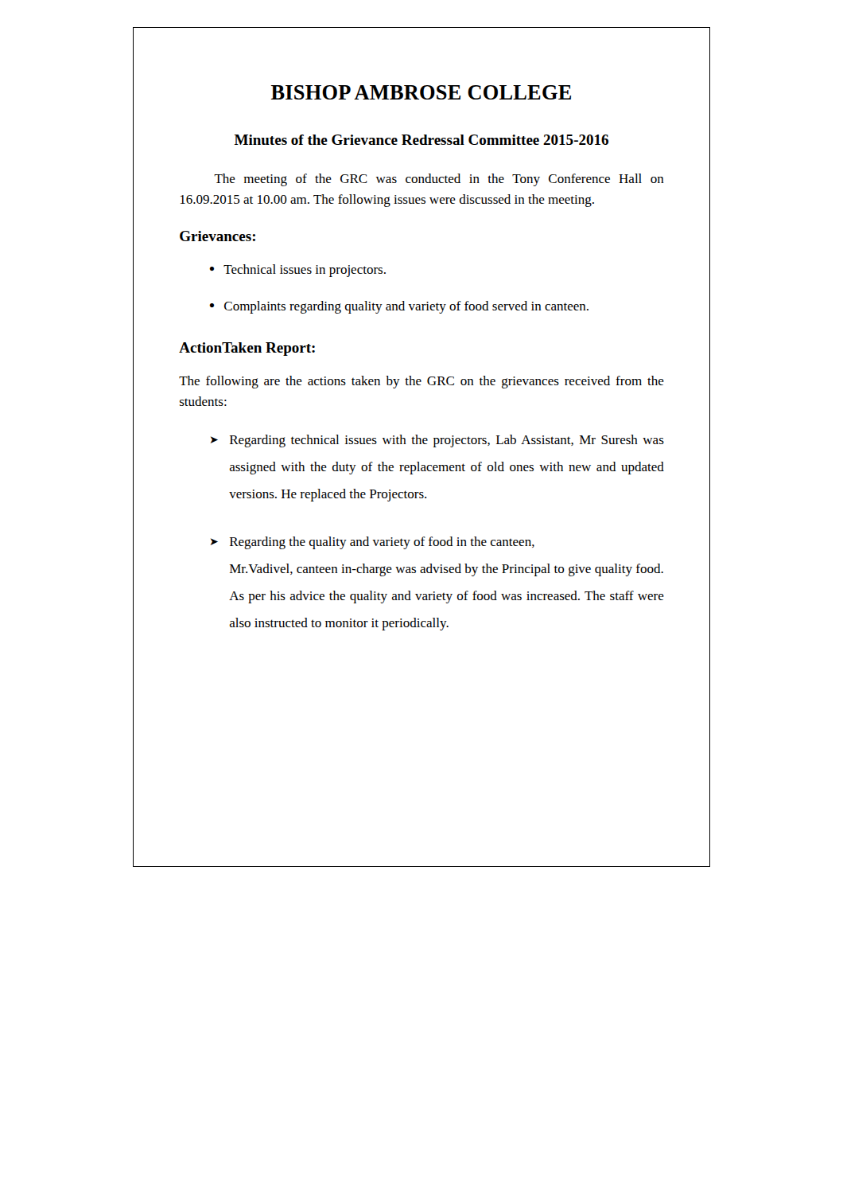BISHOP AMBROSE COLLEGE
Minutes of the Grievance Redressal Committee 2015-2016
The meeting of the GRC was conducted in the Tony Conference Hall on 16.09.2015 at 10.00 am. The following issues were discussed in the meeting.
Grievances:
Technical issues in projectors.
Complaints regarding quality and variety of food served in canteen.
ActionTaken Report:
The following are the actions taken by the GRC on the grievances received from the students:
Regarding technical issues with the projectors, Lab Assistant, Mr Suresh was assigned with the duty of the replacement of old ones with new and updated versions. He replaced the Projectors.
Regarding the quality and variety of food in the canteen,
Mr.Vadivel, canteen in-charge was advised by the Principal to give quality food. As per his advice the quality and variety of food was increased. The staff were also instructed to monitor it periodically.